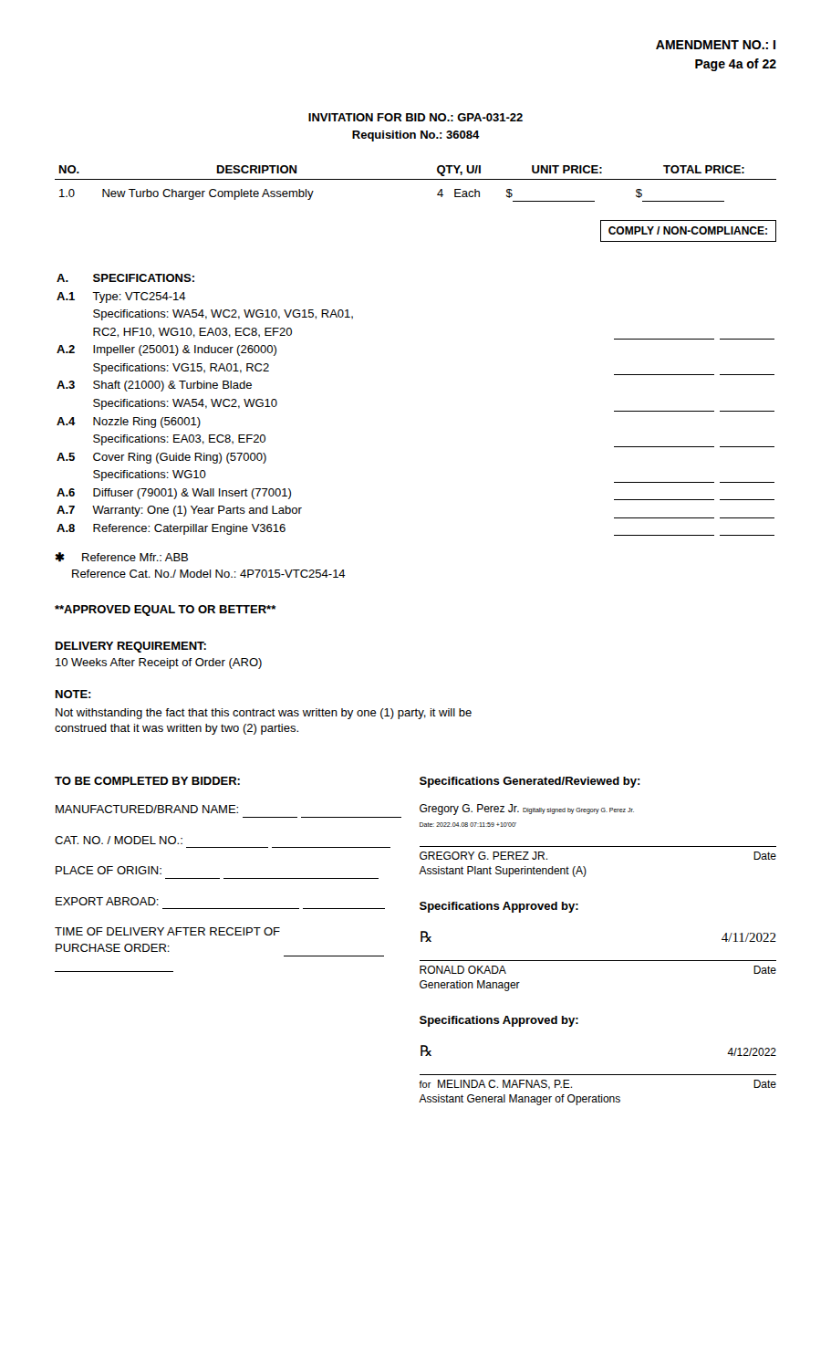AMENDMENT NO.: I
Page 4a of 22
INVITATION FOR BID NO.: GPA-031-22
Requisition No.: 36084
| NO. | DESCRIPTION | QTY, U/I | UNIT PRICE: | TOTAL PRICE: |
| --- | --- | --- | --- | --- |
| 1.0 | New Turbo Charger Complete Assembly | 4 Each | $ | $ |
COMPLY / NON-COMPLIANCE:
| A. | SPECIFICATIONS: | |
| A.1 | Type: VTC254-14 | |
| | Specifications: WA54, WC2, WG10, VG15, RA01, | |
| | RC2, HF10, WG10, EA03, EC8, EF20 | |
| A.2 | Impeller (25001) & Inducer (26000) | |
| | Specifications: VG15, RA01, RC2 | |
| A.3 | Shaft (21000) & Turbine Blade | |
| | Specifications: WA54, WC2, WG10 | |
| A.4 | Nozzle Ring (56001) | |
| | Specifications: EA03, EC8, EF20 | |
| A.5 | Cover Ring (Guide Ring) (57000) | |
| | Specifications: WG10 | |
| A.6 | Diffuser (79001) & Wall Insert (77001) | |
| A.7 | Warranty: One (1) Year Parts and Labor | |
| A.8 | Reference: Caterpillar Engine V3616 | |
✱Reference Mfr.: ABB
Reference Cat. No./ Model No.: 4P7015-VTC254-14
**APPROVED EQUAL TO OR BETTER**
DELIVERY REQUIREMENT:
10 Weeks After Receipt of Order (ARO)
NOTE:
Not withstanding the fact that this contract was written by one (1) party, it will be
construed that it was written by two (2) parties.
TO BE COMPLETED BY BIDDER:
MANUFACTURED/BRAND NAME:
CAT. NO. / MODEL NO.:
PLACE OF ORIGIN:
EXPORT ABROAD:
TIME OF DELIVERY AFTER RECEIPT OF
PURCHASE ORDER:
Specifications Generated/Reviewed by:
Gregory G. Perez Jr. Digitally signed by Gregory G. Perez Jr.
Date: 2022.04.08 07:11:59 +10'00'
GREGORY G. PEREZ JR. Date
Assistant Plant Superintendent (A)
Specifications Approved by:
℞ 4/11/2022
RONALD OKADA Date
Generation Manager
Specifications Approved by:
℞ 4/12/2022
for MELINDA C. MAFNAS, P.E. Date
Assistant General Manager of Operations